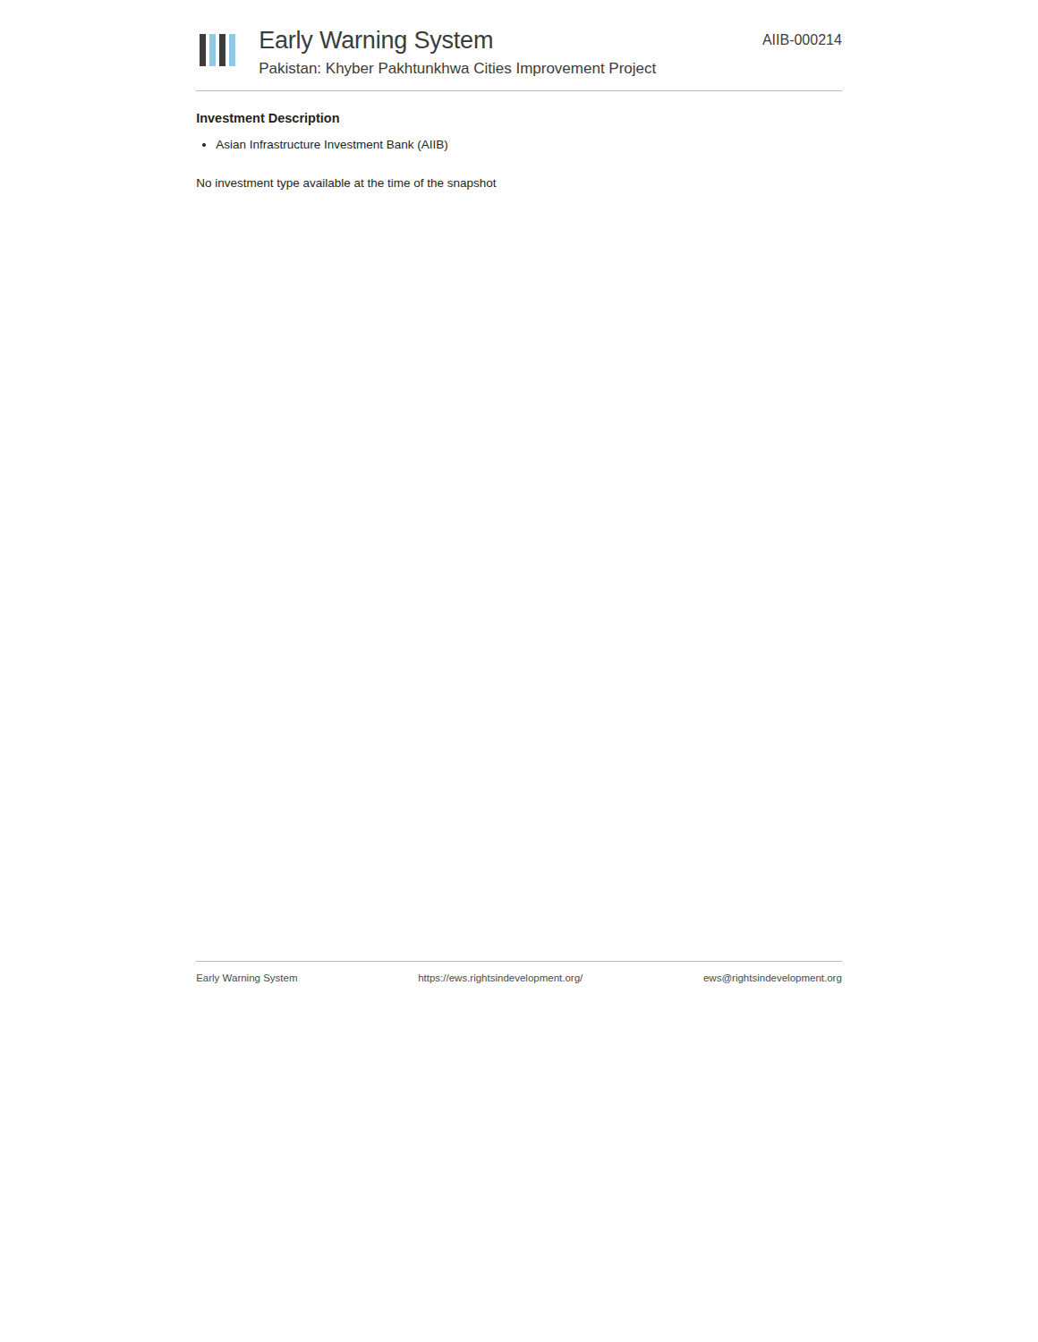Early Warning System
Pakistan: Khyber Pakhtunkhwa Cities Improvement Project
AIIB-000214
Investment Description
Asian Infrastructure Investment Bank (AIIB)
No investment type available at the time of the snapshot
Early Warning System
https://ews.rightsindevelopment.org/
ews@rightsindevelopment.org